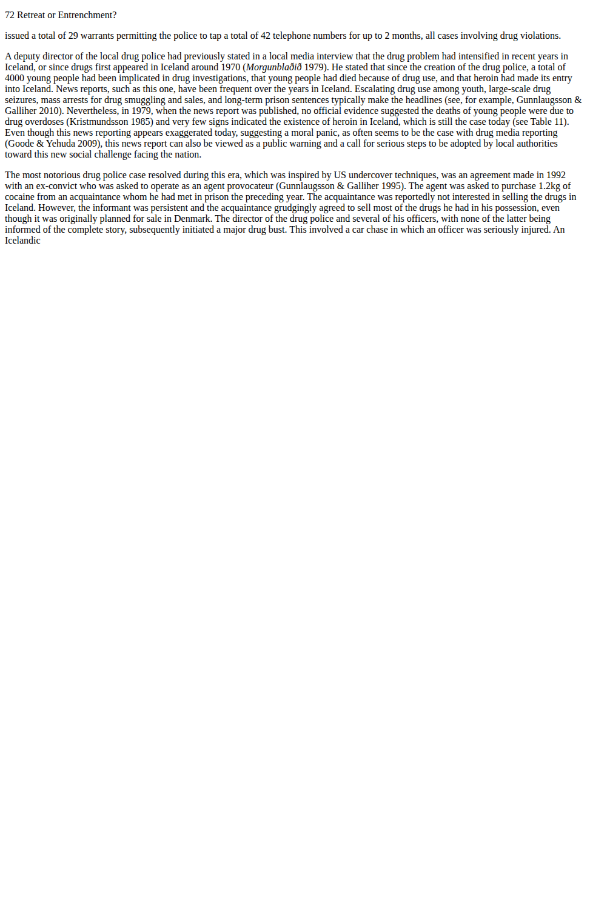72 Retreat or Entrenchment?
issued a total of 29 warrants permitting the police to tap a total of 42 telephone numbers for up to 2 months, all cases involving drug violations.
A deputy director of the local drug police had previously stated in a local media interview that the drug problem had intensified in recent years in Iceland, or since drugs first appeared in Iceland around 1970 (Morgunblaðið 1979). He stated that since the creation of the drug police, a total of 4000 young people had been implicated in drug investigations, that young people had died because of drug use, and that heroin had made its entry into Iceland. News reports, such as this one, have been frequent over the years in Iceland. Escalating drug use among youth, large-scale drug seizures, mass arrests for drug smuggling and sales, and long-term prison sentences typically make the headlines (see, for example, Gunnlaugsson & Galliher 2010). Nevertheless, in 1979, when the news report was published, no official evidence suggested the deaths of young people were due to drug overdoses (Kristmundsson 1985) and very few signs indicated the existence of heroin in Iceland, which is still the case today (see Table 11). Even though this news reporting appears exaggerated today, suggesting a moral panic, as often seems to be the case with drug media reporting (Goode & Yehuda 2009), this news report can also be viewed as a public warning and a call for serious steps to be adopted by local authorities toward this new social challenge facing the nation.
The most notorious drug police case resolved during this era, which was inspired by US undercover techniques, was an agreement made in 1992 with an ex-convict who was asked to operate as an agent provocateur (Gunnlaugsson & Galliher 1995). The agent was asked to purchase 1.2kg of cocaine from an acquaintance whom he had met in prison the preceding year. The acquaintance was reportedly not interested in selling the drugs in Iceland. However, the informant was persistent and the acquaintance grudgingly agreed to sell most of the drugs he had in his possession, even though it was originally planned for sale in Denmark. The director of the drug police and several of his officers, with none of the latter being informed of the complete story, subsequently initiated a major drug bust. This involved a car chase in which an officer was seriously injured. An Icelandic